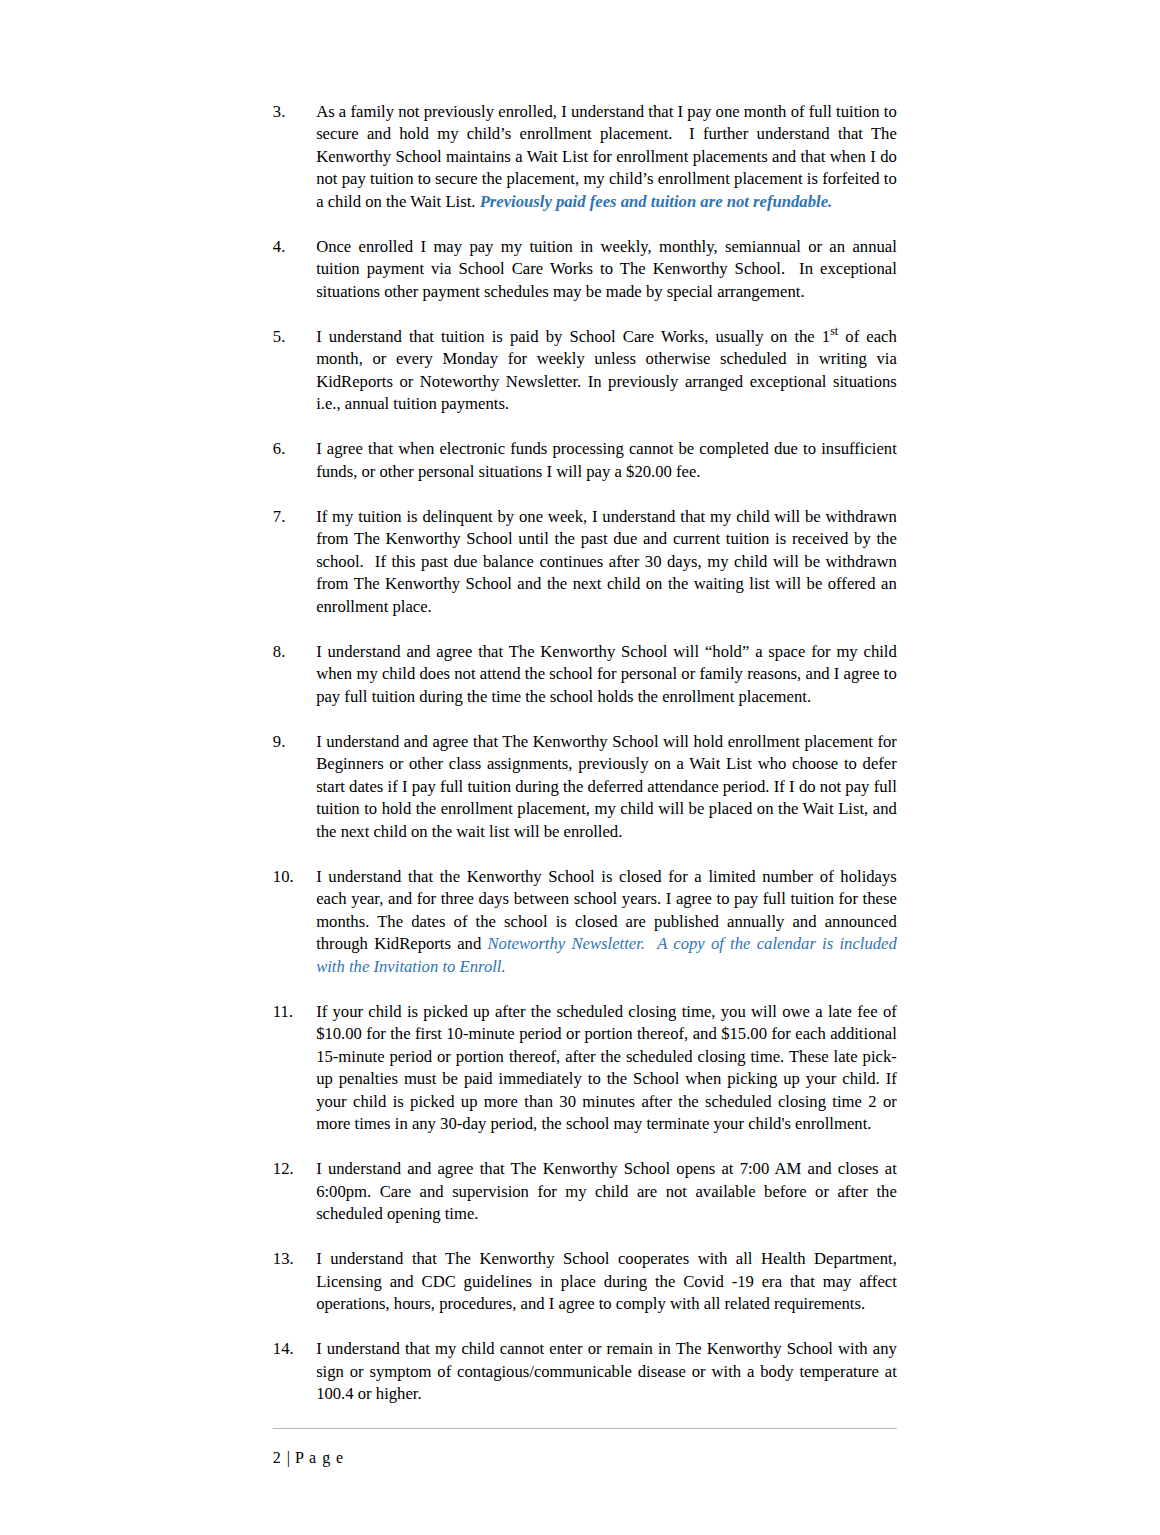3. As a family not previously enrolled, I understand that I pay one month of full tuition to secure and hold my child’s enrollment placement. I further understand that The Kenworthy School maintains a Wait List for enrollment placements and that when I do not pay tuition to secure the placement, my child’s enrollment placement is forfeited to a child on the Wait List. Previously paid fees and tuition are not refundable.
4. Once enrolled I may pay my tuition in weekly, monthly, semiannual or an annual tuition payment via School Care Works to The Kenworthy School. In exceptional situations other payment schedules may be made by special arrangement.
5. I understand that tuition is paid by School Care Works, usually on the 1st of each month, or every Monday for weekly unless otherwise scheduled in writing via KidReports or Noteworthy Newsletter. In previously arranged exceptional situations i.e., annual tuition payments.
6. I agree that when electronic funds processing cannot be completed due to insufficient funds, or other personal situations I will pay a $20.00 fee.
7. If my tuition is delinquent by one week, I understand that my child will be withdrawn from The Kenworthy School until the past due and current tuition is received by the school. If this past due balance continues after 30 days, my child will be withdrawn from The Kenworthy School and the next child on the waiting list will be offered an enrollment place.
8. I understand and agree that The Kenworthy School will “hold” a space for my child when my child does not attend the school for personal or family reasons, and I agree to pay full tuition during the time the school holds the enrollment placement.
9. I understand and agree that The Kenworthy School will hold enrollment placement for Beginners or other class assignments, previously on a Wait List who choose to defer start dates if I pay full tuition during the deferred attendance period. If I do not pay full tuition to hold the enrollment placement, my child will be placed on the Wait List, and the next child on the wait list will be enrolled.
10. I understand that the Kenworthy School is closed for a limited number of holidays each year, and for three days between school years. I agree to pay full tuition for these months. The dates of the school is closed are published annually and announced through KidReports and Noteworthy Newsletter. A copy of the calendar is included with the Invitation to Enroll.
11. If your child is picked up after the scheduled closing time, you will owe a late fee of $10.00 for the first 10-minute period or portion thereof, and $15.00 for each additional 15-minute period or portion thereof, after the scheduled closing time. These late pick-up penalties must be paid immediately to the School when picking up your child. If your child is picked up more than 30 minutes after the scheduled closing time 2 or more times in any 30-day period, the school may terminate your child's enrollment.
12. I understand and agree that The Kenworthy School opens at 7:00 AM and closes at 6:00pm. Care and supervision for my child are not available before or after the scheduled opening time.
13. I understand that The Kenworthy School cooperates with all Health Department, Licensing and CDC guidelines in place during the Covid -19 era that may affect operations, hours, procedures, and I agree to comply with all related requirements.
14. I understand that my child cannot enter or remain in The Kenworthy School with any sign or symptom of contagious/communicable disease or with a body temperature at 100.4 or higher.
2 | P a g e